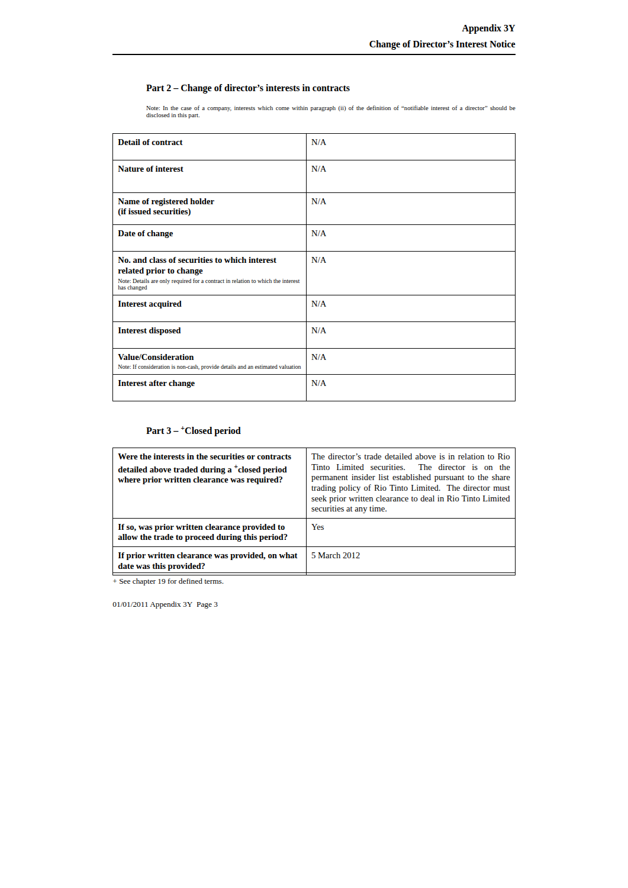Appendix 3Y
Change of Director’s Interest Notice
Part 2 – Change of director’s interests in contracts
Note: In the case of a company, interests which come within paragraph (ii) of the definition of “notifiable interest of a director” should be disclosed in this part.
| Detail of contract | N/A |
| Nature of interest | N/A |
| Name of registered holder (if issued securities) | N/A |
| Date of change | N/A |
| No. and class of securities to which interest related prior to change Note: Details are only required for a contract in relation to which the interest has changed | N/A |
| Interest acquired | N/A |
| Interest disposed | N/A |
| Value/Consideration Note: If consideration is non-cash, provide details and an estimated valuation | N/A |
| Interest after change | N/A |
Part 3 – +Closed period
| Were the interests in the securities or contracts detailed above traded during a + closed period where prior written clearance was required? | The director’s trade detailed above is in relation to Rio Tinto Limited securities. The director is on the permanent insider list established pursuant to the share trading policy of Rio Tinto Limited. The director must seek prior written clearance to deal in Rio Tinto Limited securities at any time. |
| If so, was prior written clearance provided to allow the trade to proceed during this period? | Yes |
| If prior written clearance was provided, on what date was this provided? | 5 March 2012 |
+ See chapter 19 for defined terms.
01/01/2011 Appendix 3Y Page 3